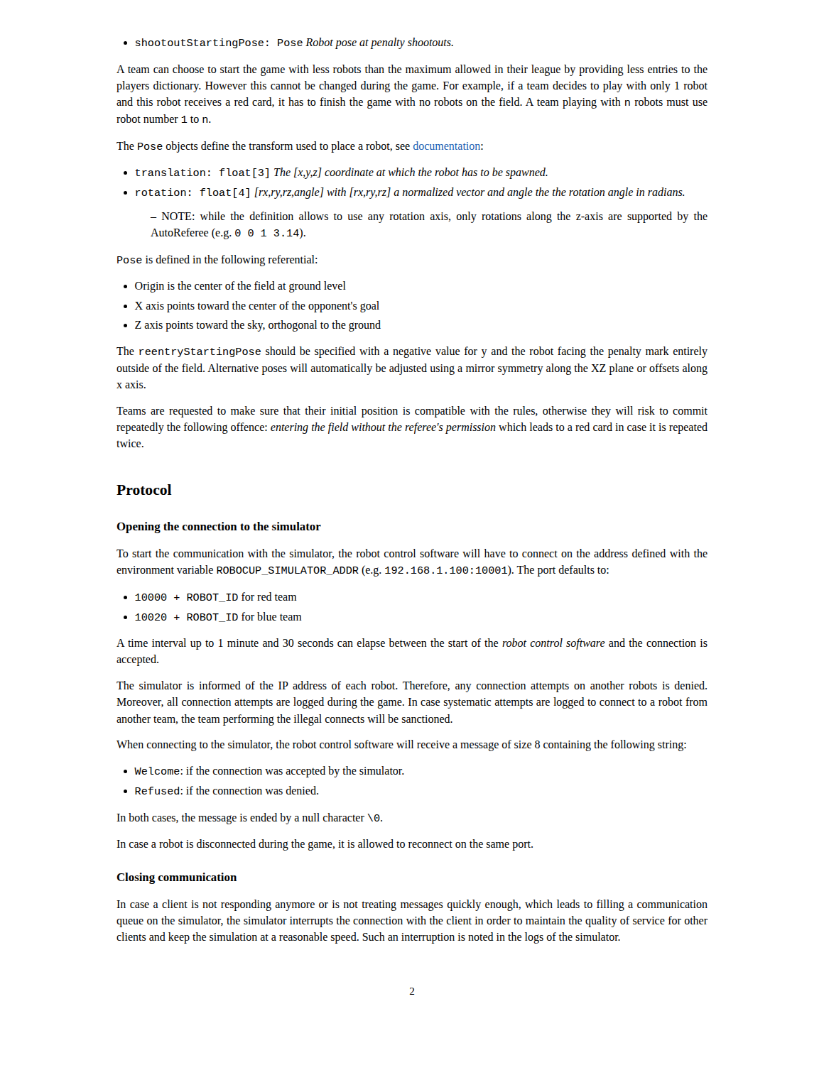shootoutStartingPose: Pose Robot pose at penalty shootouts.
A team can choose to start the game with less robots than the maximum allowed in their league by providing less entries to the players dictionary. However this cannot be changed during the game. For example, if a team decides to play with only 1 robot and this robot receives a red card, it has to finish the game with no robots on the field. A team playing with n robots must use robot number 1 to n.
The Pose objects define the transform used to place a robot, see documentation:
translation: float[3] The [x,y,z] coordinate at which the robot has to be spawned.
rotation: float[4] [rx,ry,rz,angle] with [rx,ry,rz] a normalized vector and angle the the rotation angle in radians.
NOTE: while the definition allows to use any rotation axis, only rotations along the z-axis are supported by the AutoReferee (e.g. 0 0 1 3.14).
Pose is defined in the following referential:
Origin is the center of the field at ground level
X axis points toward the center of the opponent's goal
Z axis points toward the sky, orthogonal to the ground
The reentryStartingPose should be specified with a negative value for y and the robot facing the penalty mark entirely outside of the field. Alternative poses will automatically be adjusted using a mirror symmetry along the XZ plane or offsets along x axis.
Teams are requested to make sure that their initial position is compatible with the rules, otherwise they will risk to commit repeatedly the following offence: entering the field without the referee's permission which leads to a red card in case it is repeated twice.
Protocol
Opening the connection to the simulator
To start the communication with the simulator, the robot control software will have to connect on the address defined with the environment variable ROBOCUP_SIMULATOR_ADDR (e.g. 192.168.1.100:10001). The port defaults to:
10000 + ROBOT_ID for red team
10020 + ROBOT_ID for blue team
A time interval up to 1 minute and 30 seconds can elapse between the start of the robot control software and the connection is accepted.
The simulator is informed of the IP address of each robot. Therefore, any connection attempts on another robots is denied. Moreover, all connection attempts are logged during the game. In case systematic attempts are logged to connect to a robot from another team, the team performing the illegal connects will be sanctioned.
When connecting to the simulator, the robot control software will receive a message of size 8 containing the following string:
Welcome: if the connection was accepted by the simulator.
Refused: if the connection was denied.
In both cases, the message is ended by a null character \0.
In case a robot is disconnected during the game, it is allowed to reconnect on the same port.
Closing communication
In case a client is not responding anymore or is not treating messages quickly enough, which leads to filling a communication queue on the simulator, the simulator interrupts the connection with the client in order to maintain the quality of service for other clients and keep the simulation at a reasonable speed. Such an interruption is noted in the logs of the simulator.
2